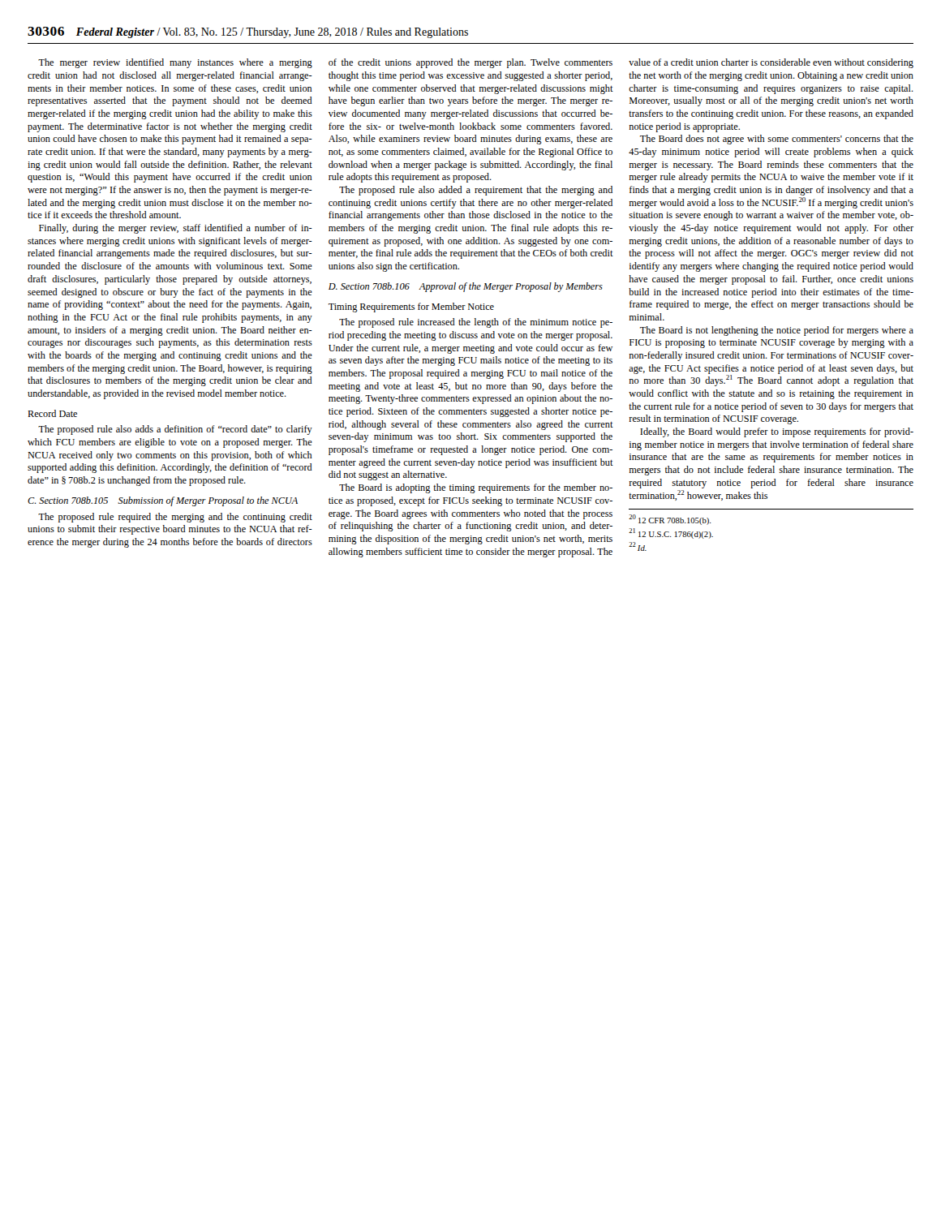30306 Federal Register / Vol. 83, No. 125 / Thursday, June 28, 2018 / Rules and Regulations
The merger review identified many instances where a merging credit union had not disclosed all merger-related financial arrangements in their member notices. In some of these cases, credit union representatives asserted that the payment should not be deemed merger-related if the merging credit union had the ability to make this payment. The determinative factor is not whether the merging credit union could have chosen to make this payment had it remained a separate credit union. If that were the standard, many payments by a merging credit union would fall outside the definition. Rather, the relevant question is, “Would this payment have occurred if the credit union were not merging?” If the answer is no, then the payment is merger-related and the merging credit union must disclose it on the member notice if it exceeds the threshold amount.
Finally, during the merger review, staff identified a number of instances where merging credit unions with significant levels of merger-related financial arrangements made the required disclosures, but surrounded the disclosure of the amounts with voluminous text. Some draft disclosures, particularly those prepared by outside attorneys, seemed designed to obscure or bury the fact of the payments in the name of providing “context” about the need for the payments. Again, nothing in the FCU Act or the final rule prohibits payments, in any amount, to insiders of a merging credit union. The Board neither encourages nor discourages such payments, as this determination rests with the boards of the merging and continuing credit unions and the members of the merging credit union. The Board, however, is requiring that disclosures to members of the merging credit union be clear and understandable, as provided in the revised model member notice.
Record Date
The proposed rule also adds a definition of “record date” to clarify which FCU members are eligible to vote on a proposed merger. The NCUA received only two comments on this provision, both of which supported adding this definition. Accordingly, the definition of “record date” in § 708b.2 is unchanged from the proposed rule.
C. Section 708b.105 Submission of Merger Proposal to the NCUA
The proposed rule required the merging and the continuing credit unions to submit their respective board minutes to the NCUA that reference the merger during the 24 months before the boards of directors of the credit unions approved the merger plan. Twelve commenters thought this time period was excessive and suggested a shorter period, while one commenter observed that merger-related discussions might have begun earlier than two years before the merger. The merger review documented many merger-related discussions that occurred before the six- or twelve-month lookback some commenters favored. Also, while examiners review board minutes during exams, these are not, as some commenters claimed, available for the Regional Office to download when a merger package is submitted. Accordingly, the final rule adopts this requirement as proposed.
The proposed rule also added a requirement that the merging and continuing credit unions certify that there are no other merger-related financial arrangements other than those disclosed in the notice to the members of the merging credit union. The final rule adopts this requirement as proposed, with one addition. As suggested by one commenter, the final rule adds the requirement that the CEOs of both credit unions also sign the certification.
D. Section 708b.106 Approval of the Merger Proposal by Members
Timing Requirements for Member Notice
The proposed rule increased the length of the minimum notice period preceding the meeting to discuss and vote on the merger proposal. Under the current rule, a merger meeting and vote could occur as few as seven days after the merging FCU mails notice of the meeting to its members. The proposal required a merging FCU to mail notice of the meeting and vote at least 45, but no more than 90, days before the meeting. Twenty-three commenters expressed an opinion about the notice period. Sixteen of the commenters suggested a shorter notice period, although several of these commenters also agreed the current seven-day minimum was too short. Six commenters supported the proposal's timeframe or requested a longer notice period. One commenter agreed the current seven-day notice period was insufficient but did not suggest an alternative.
The Board is adopting the timing requirements for the member notice as proposed, except for FICUs seeking to terminate NCUSIF coverage. The Board agrees with commenters who noted that the process of relinquishing the charter of a functioning credit union, and determining the disposition of the merging credit union's net worth, merits allowing members sufficient time to consider the merger proposal. The value of a credit union charter is considerable even without considering the net worth of the merging credit union. Obtaining a new credit union charter is time-consuming and requires organizers to raise capital. Moreover, usually most or all of the merging credit union's net worth transfers to the continuing credit union. For these reasons, an expanded notice period is appropriate.
The Board does not agree with some commenters' concerns that the 45-day minimum notice period will create problems when a quick merger is necessary. The Board reminds these commenters that the merger rule already permits the NCUA to waive the member vote if it finds that a merging credit union is in danger of insolvency and that a merger would avoid a loss to the NCUSIF.20 If a merging credit union's situation is severe enough to warrant a waiver of the member vote, obviously the 45-day notice requirement would not apply. For other merging credit unions, the addition of a reasonable number of days to the process will not affect the merger. OGC's merger review did not identify any mergers where changing the required notice period would have caused the merger proposal to fail. Further, once credit unions build in the increased notice period into their estimates of the timeframe required to merge, the effect on merger transactions should be minimal.
The Board is not lengthening the notice period for mergers where a FICU is proposing to terminate NCUSIF coverage by merging with a non-federally insured credit union. For terminations of NCUSIF coverage, the FCU Act specifies a notice period of at least seven days, but no more than 30 days.21 The Board cannot adopt a regulation that would conflict with the statute and so is retaining the requirement in the current rule for a notice period of seven to 30 days for mergers that result in termination of NCUSIF coverage.
Ideally, the Board would prefer to impose requirements for providing member notice in mergers that involve termination of federal share insurance that are the same as requirements for member notices in mergers that do not include federal share insurance termination. The required statutory notice period for federal share insurance termination,22 however, makes this
2012 CFR 708b.105(b).
2112 U.S.C. 1786(d)(2).
22 Id.